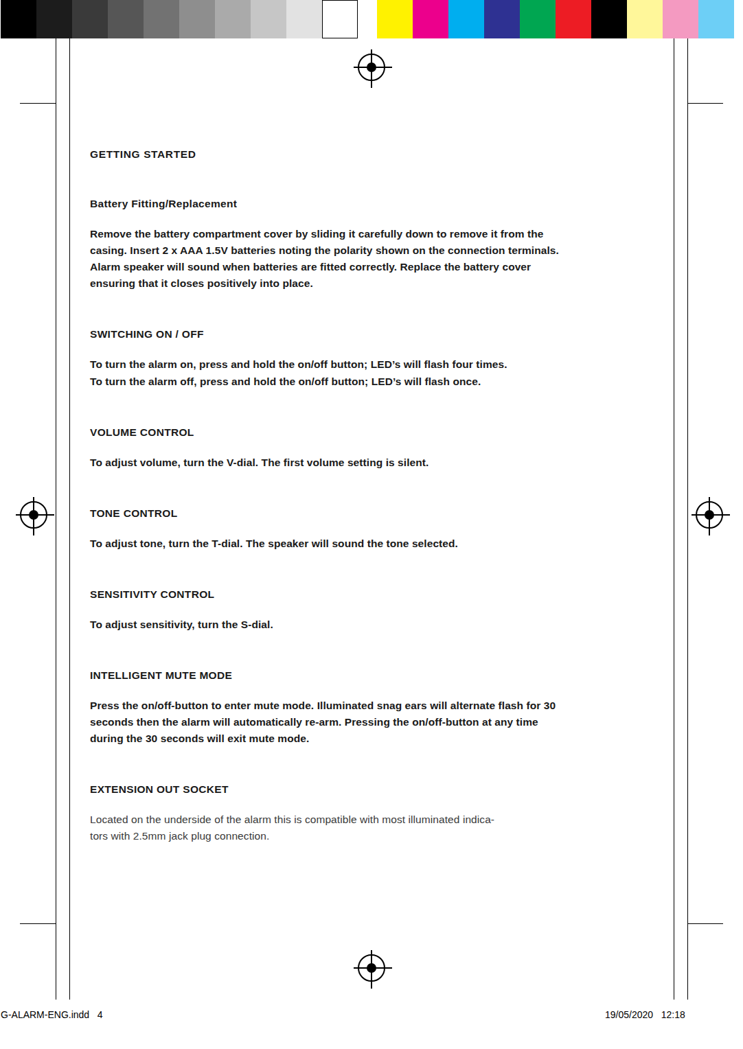GETTING STARTED
Battery Fitting/Replacement
Remove the battery compartment cover by sliding it carefully down to remove it from the casing. Insert 2 x AAA 1.5V batteries noting the polarity shown on the connection terminals. Alarm speaker will sound when batteries are fitted correctly. Replace the battery cover ensuring that it closes positively into place.
SWITCHING ON / OFF
To turn the alarm on, press and hold the on/off button; LED’s will flash four times.
To turn the alarm off, press and hold the on/off button; LED’s will flash once.
VOLUME CONTROL
To adjust volume, turn the V-dial. The first volume setting is silent.
TONE CONTROL
To adjust tone, turn the T-dial. The speaker will sound the tone selected.
SENSITIVITY CONTROL
To adjust sensitivity, turn the S-dial.
INTELLIGENT MUTE MODE
Press the on/off-button to enter mute mode. Illuminated snag ears will alternate flash for 30 seconds then the alarm will automatically re-arm. Pressing the on/off-button at any time during the 30 seconds will exit mute mode.
EXTENSION OUT SOCKET
Located on the underside of the alarm this is compatible with most illuminated indica-
tors with 2.5mm jack plug connection.
G-ALARM-ENG.indd 4 19/05/2020 12:18